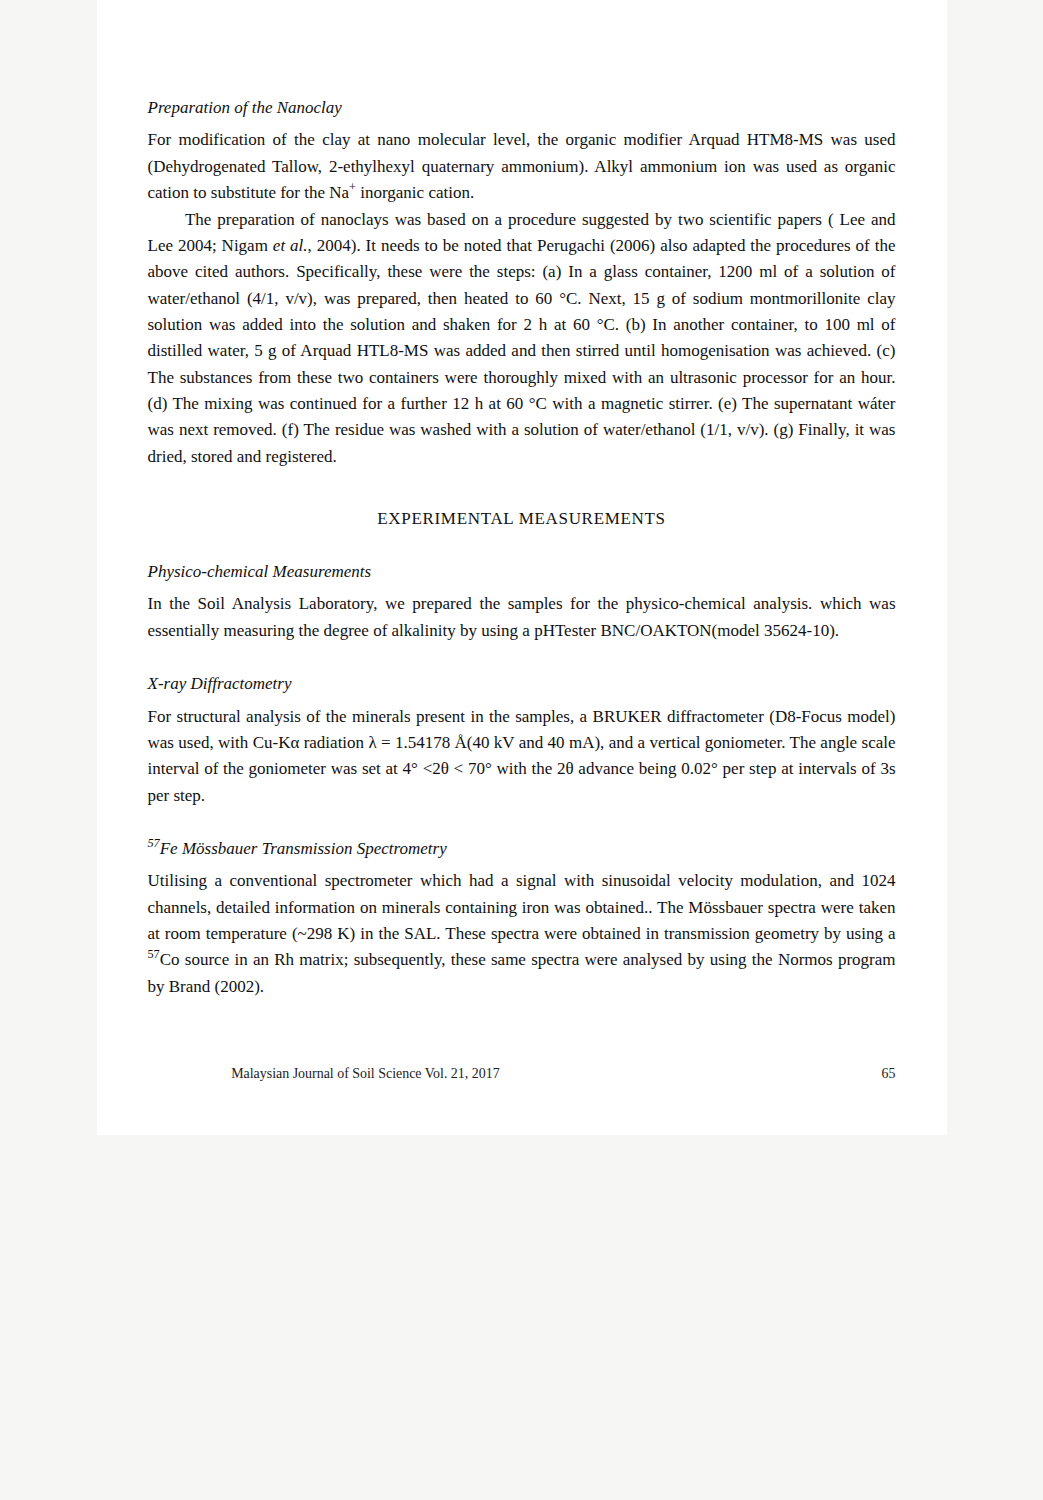Preparation of the Nanoclay
For modification of the clay at nano molecular level, the organic modifier Arquad HTM8-MS was used (Dehydrogenated Tallow, 2-ethylhexyl quaternary ammonium). Alkyl ammonium ion was used as organic cation to substitute for the Na+ inorganic cation.
The preparation of nanoclays was based on a procedure suggested by two scientific papers ( Lee and Lee 2004; Nigam et al., 2004). It needs to be noted that Perugachi (2006) also adapted the procedures of the above cited authors. Specifically, these were the steps: (a) In a glass container, 1200 ml of a solution of water/ethanol (4/1, v/v), was prepared, then heated to 60 °C. Next, 15 g of sodium montmorillonite clay solution was added into the solution and shaken for 2 h at 60 °C. (b) In another container, to 100 ml of distilled water, 5 g of Arquad HTL8-MS was added and then stirred until homogenisation was achieved. (c) The substances from these two containers were thoroughly mixed with an ultrasonic processor for an hour. (d) The mixing was continued for a further 12 h at 60 °C with a magnetic stirrer. (e) The supernatant wáter was next removed. (f) The residue was washed with a solution of water/ethanol (1/1, v/v). (g) Finally, it was dried, stored and registered.
Experimental Measurements
Physico-chemical Measurements
In the Soil Analysis Laboratory, we prepared the samples for the physico-chemical analysis. which was essentially measuring the degree of alkalinity by using a pHTester BNC/OAKTON(model 35624-10).
X-ray Diffractometry
For structural analysis of the minerals present in the samples, a BRUKER diffractometer (D8-Focus model) was used, with Cu-Kα radiation λ = 1.54178 Å(40 kV and 40 mA), and a vertical goniometer. The angle scale interval of the goniometer was set at 4° <2θ < 70° with the 2θ advance being 0.02° per step at intervals of 3s per step.
57Fe Mössbauer Transmission Spectrometry
Utilising a conventional spectrometer which had a signal with sinusoidal velocity modulation, and 1024 channels, detailed information on minerals containing iron was obtained.. The Mössbauer spectra were taken at room temperature (~298 K) in the SAL. These spectra were obtained in transmission geometry by using a 57Co source in an Rh matrix; subsequently, these same spectra were analysed by using the Normos program by Brand (2002).
Malaysian Journal of Soil Science Vol. 21, 2017 65